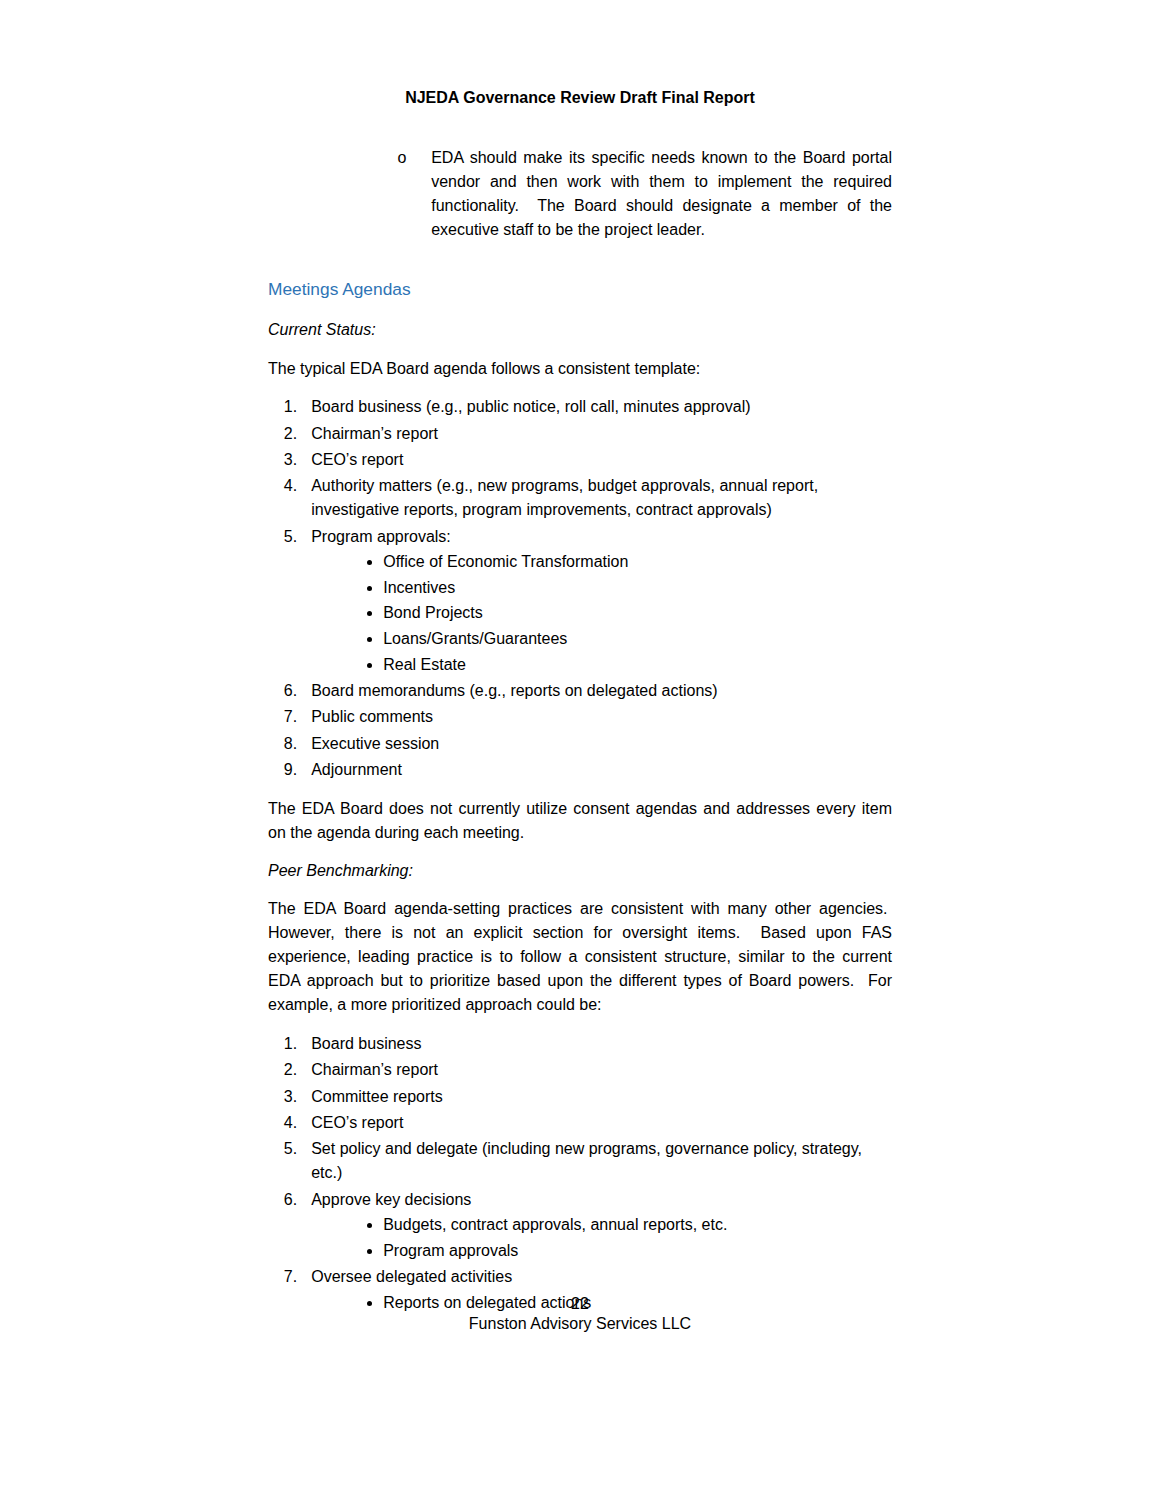NJEDA Governance Review Draft Final Report
o
EDA should make its specific needs known to the Board portal vendor and then work with them to implement the required functionality. The Board should designate a member of the executive staff to be the project leader.
Meetings Agendas
Current Status:
The typical EDA Board agenda follows a consistent template:
Board business (e.g., public notice, roll call, minutes approval)
Chairman’s report
CEO’s report
Authority matters (e.g., new programs, budget approvals, annual report, investigative reports, program improvements, contract approvals)
Program approvals:
Office of Economic Transformation
Incentives
Bond Projects
Loans/Grants/Guarantees
Real Estate
Board memorandums (e.g., reports on delegated actions)
Public comments
Executive session
Adjournment
The EDA Board does not currently utilize consent agendas and addresses every item on the agenda during each meeting.
Peer Benchmarking:
The EDA Board agenda-setting practices are consistent with many other agencies. However, there is not an explicit section for oversight items. Based upon FAS experience, leading practice is to follow a consistent structure, similar to the current EDA approach but to prioritize based upon the different types of Board powers. For example, a more prioritized approach could be:
Board business
Chairman’s report
Committee reports
CEO’s report
Set policy and delegate (including new programs, governance policy, strategy, etc.)
Approve key decisions
Budgets, contract approvals, annual reports, etc.
Program approvals
Oversee delegated activities
Reports on delegated actions
22
Funston Advisory Services LLC